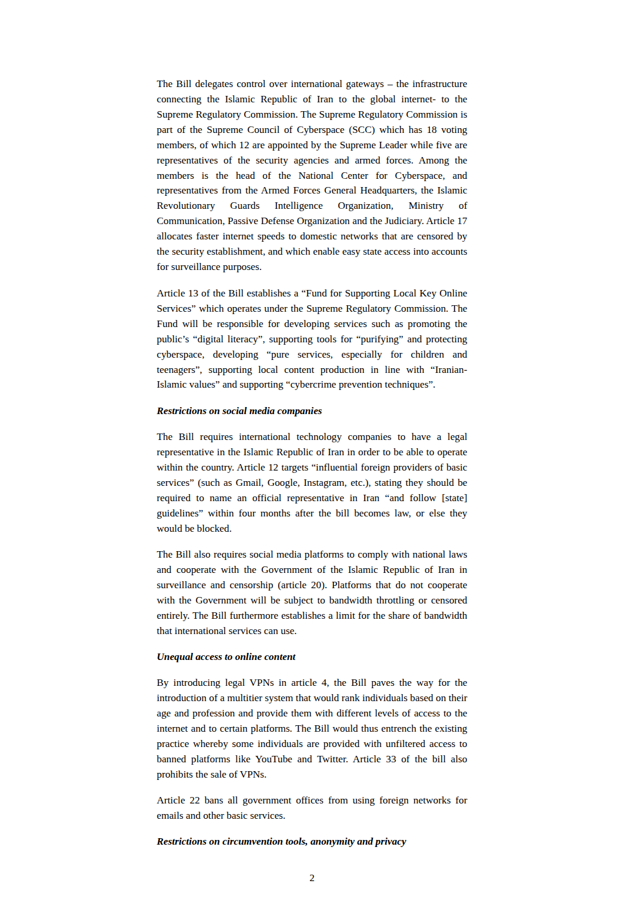The Bill delegates control over international gateways – the infrastructure connecting the Islamic Republic of Iran to the global internet- to the Supreme Regulatory Commission. The Supreme Regulatory Commission is part of the Supreme Council of Cyberspace (SCC) which has 18 voting members, of which 12 are appointed by the Supreme Leader while five are representatives of the security agencies and armed forces. Among the members is the head of the National Center for Cyberspace, and representatives from the Armed Forces General Headquarters, the Islamic Revolutionary Guards Intelligence Organization, Ministry of Communication, Passive Defense Organization and the Judiciary. Article 17 allocates faster internet speeds to domestic networks that are censored by the security establishment, and which enable easy state access into accounts for surveillance purposes.
Article 13 of the Bill establishes a “Fund for Supporting Local Key Online Services” which operates under the Supreme Regulatory Commission. The Fund will be responsible for developing services such as promoting the public’s “digital literacy”, supporting tools for “purifying” and protecting cyberspace, developing “pure services, especially for children and teenagers”, supporting local content production in line with “Iranian-Islamic values” and supporting “cybercrime prevention techniques”.
Restrictions on social media companies
The Bill requires international technology companies to have a legal representative in the Islamic Republic of Iran in order to be able to operate within the country. Article 12 targets “influential foreign providers of basic services” (such as Gmail, Google, Instagram, etc.), stating they should be required to name an official representative in Iran “and follow [state] guidelines” within four months after the bill becomes law, or else they would be blocked.
The Bill also requires social media platforms to comply with national laws and cooperate with the Government of the Islamic Republic of Iran in surveillance and censorship (article 20). Platforms that do not cooperate with the Government will be subject to bandwidth throttling or censored entirely. The Bill furthermore establishes a limit for the share of bandwidth that international services can use.
Unequal access to online content
By introducing legal VPNs in article 4, the Bill paves the way for the introduction of a multitier system that would rank individuals based on their age and profession and provide them with different levels of access to the internet and to certain platforms. The Bill would thus entrench the existing practice whereby some individuals are provided with unfiltered access to banned platforms like YouTube and Twitter. Article 33 of the bill also prohibits the sale of VPNs.
Article 22 bans all government offices from using foreign networks for emails and other basic services.
Restrictions on circumvention tools, anonymity and privacy
2